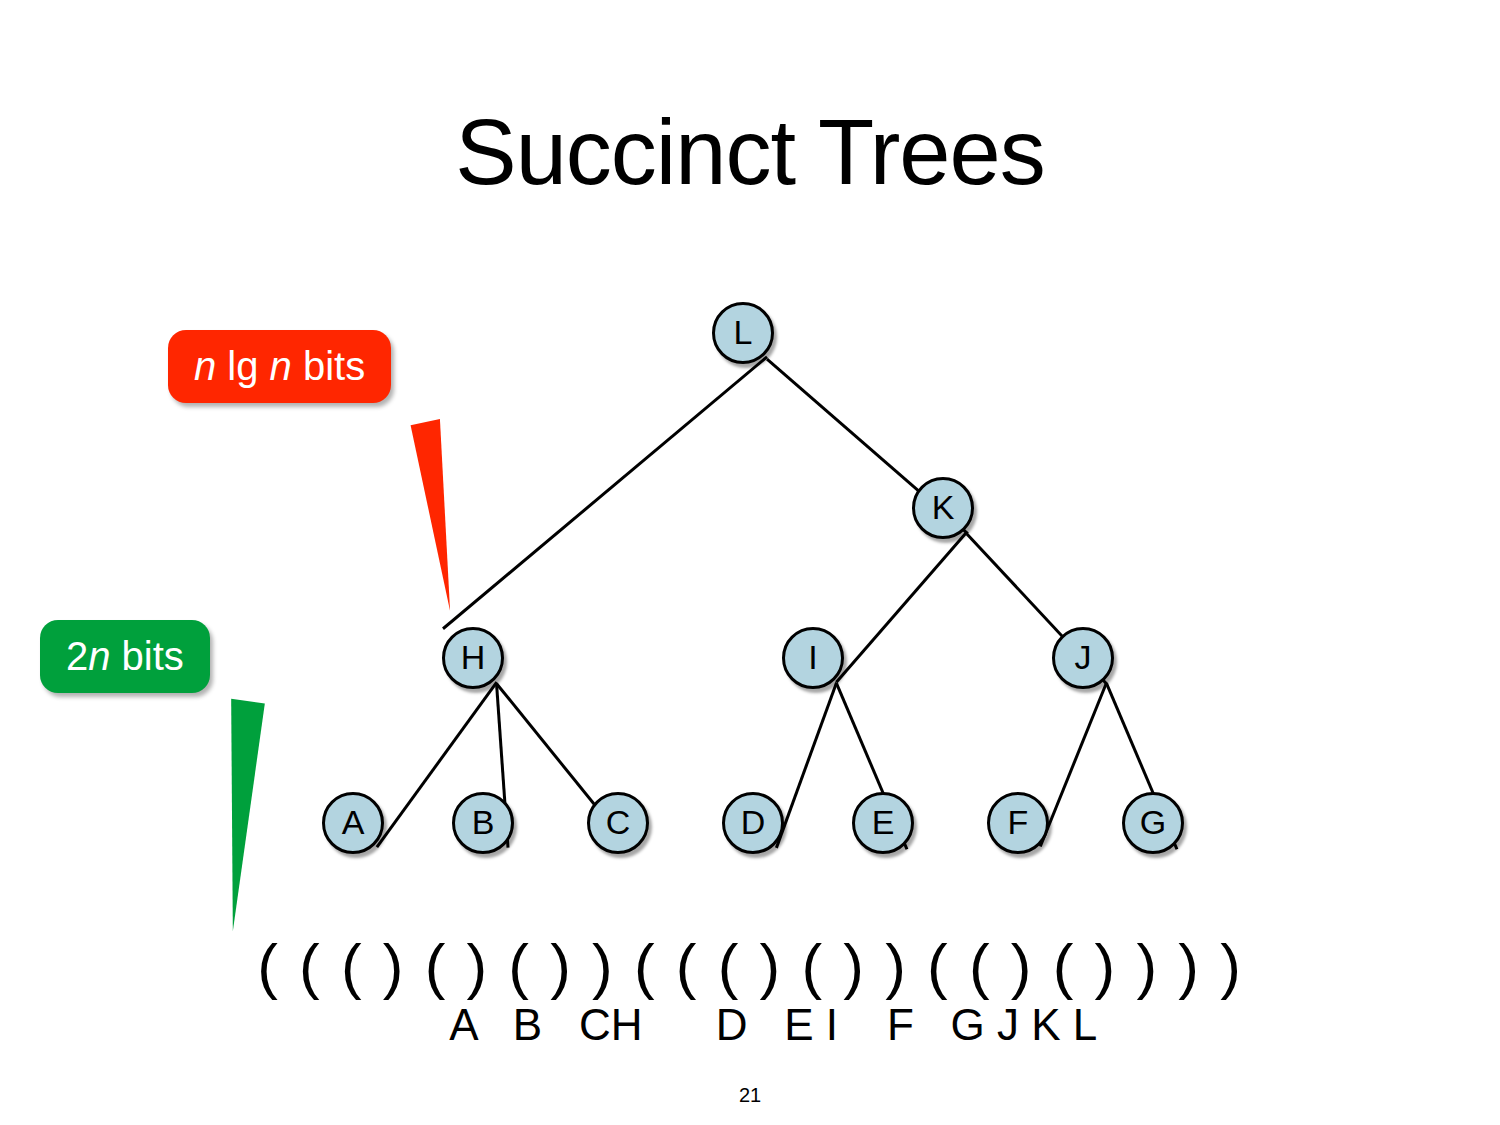Succinct Trees
L
K
H
I
J
A
B
C
D
E
F
G
n lg n bits
2n bits
( ( ( ) ( ) ( ) ) ( ( ( ) ( ) ) ( ( ) ( ) ) ) )
A B CH D E I F G J K L
21